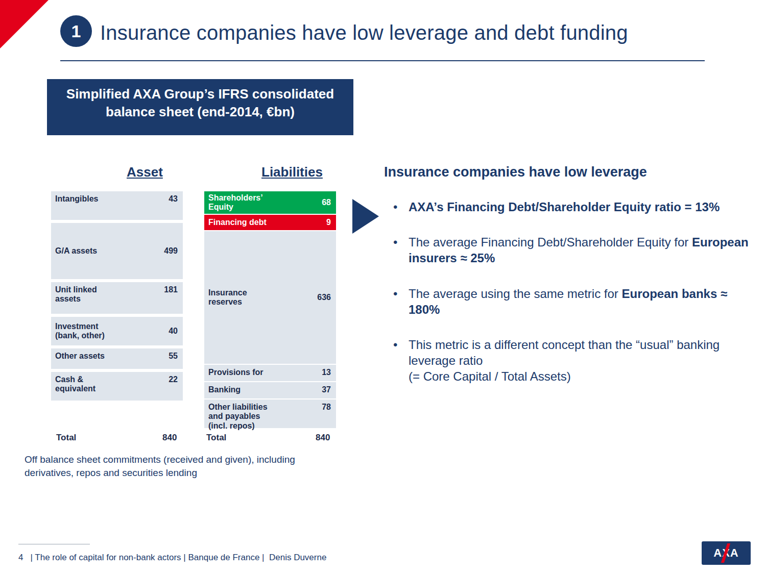1
Insurance companies have low leverage and debt funding
Simplified AXA Group’s IFRS consolidated
balance sheet (end-2014, €bn)
Asset
Liabilities
Intangibles 43
G/A assets 499
Unit linked
assets 181
Investment
(bank, other) 40
Other assets 55
Cash &
equivalent 22
Shareholders’
Equity 68
Financing debt 9
Insurance
reserves 636
Provisions for 13
Banking 37
Other liabilities
and payables
(incl. repos) 78
Total
840
Total
840
Off balance sheet commitments (received and given), including derivatives, repos and securities lending
Insurance companies have low leverage
AXA’s Financing Debt/Shareholder Equity ratio = 13%
The average Financing Debt/Shareholder Equity for European insurers ≈ 25%
The average using the same metric for European banks ≈ 180%
This metric is a different concept than the “usual” banking leverage ratio
(= Core Capital / Total Assets)
4| The role of capital for non-bank actors | Banque de France | Denis Duverne
AXA